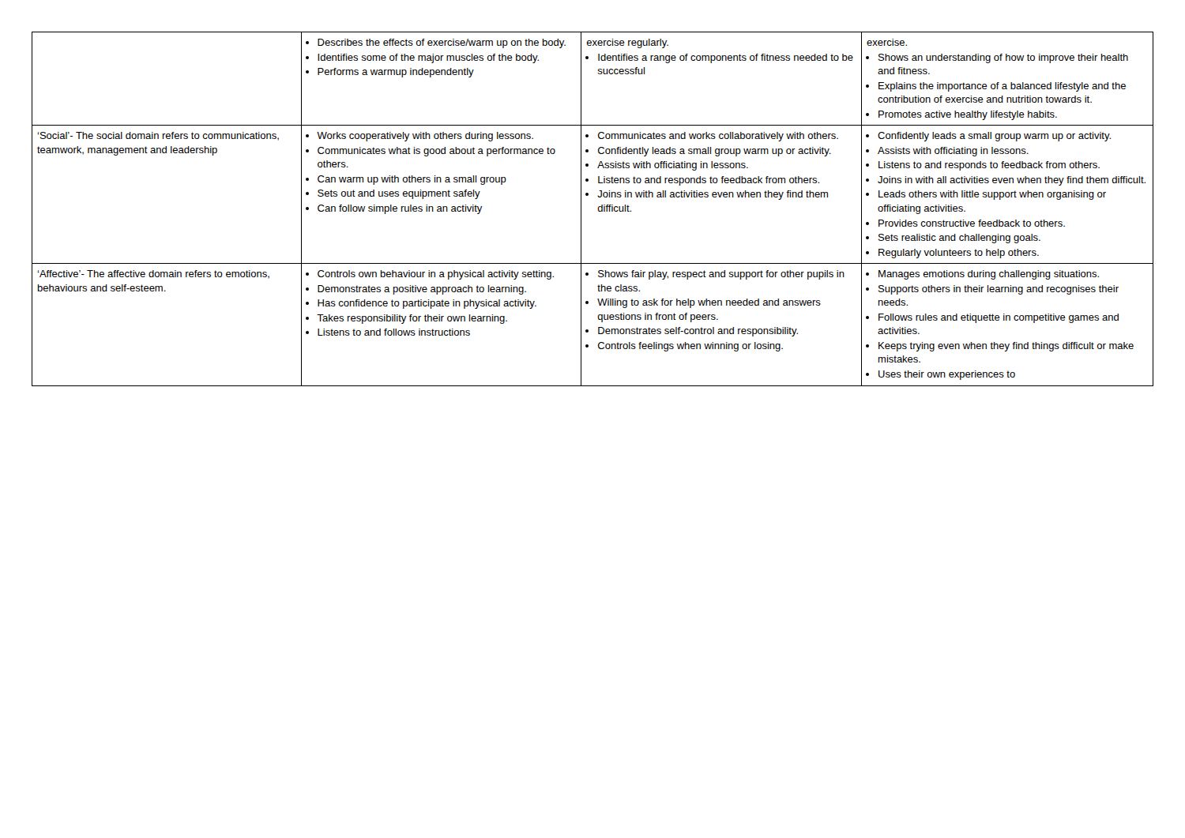| | Describes the effects of exercise/warm up on the body. Identifies some of the major muscles of the body. Performs a warmup independently | exercise regularly. Identifies a range of components of fitness needed to be successful | exercise. Shows an understanding of how to improve their health and fitness. Explains the importance of a balanced lifestyle and the contribution of exercise and nutrition towards it. Promotes active healthy lifestyle habits. |
| ‘Social’- The social domain refers to communications, teamwork, management and leadership | Works cooperatively with others during lessons. Communicates what is good about a performance to others. Can warm up with others in a small group Sets out and uses equipment safely Can follow simple rules in an activity | Communicates and works collaboratively with others. Confidently leads a small group warm up or activity. Assists with officiating in lessons. Listens to and responds to feedback from others. Joins in with all activities even when they find them difficult. | Confidently leads a small group warm up or activity. Assists with officiating in lessons. Listens to and responds to feedback from others. Joins in with all activities even when they find them difficult. Leads others with little support when organising or officiating activities. Provides constructive feedback to others. Sets realistic and challenging goals. Regularly volunteers to help others. |
| ‘Affective’- The affective domain refers to emotions, behaviours and self-esteem. | Controls own behaviour in a physical activity setting. Demonstrates a positive approach to learning. Has confidence to participate in physical activity. Takes responsibility for their own learning. Listens to and follows instructions | Shows fair play, respect and support for other pupils in the class. Willing to ask for help when needed and answers questions in front of peers. Demonstrates self-control and responsibility. Controls feelings when winning or losing. | Manages emotions during challenging situations. Supports others in their learning and recognises their needs. Follows rules and etiquette in competitive games and activities. Keeps trying even when they find things difficult or make mistakes. Uses their own experiences to |